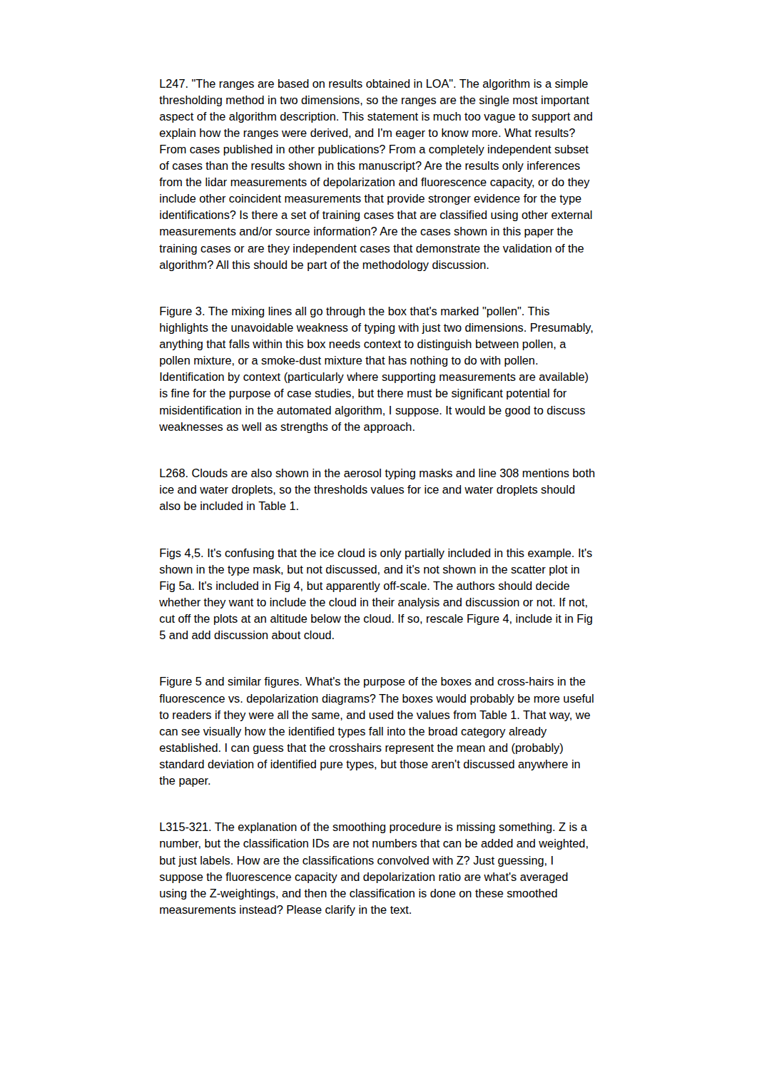L247. "The ranges are based on results obtained in LOA". The algorithm is a simple thresholding method in two dimensions, so the ranges are the single most important aspect of the algorithm description. This statement is much too vague to support and explain how the ranges were derived, and I'm eager to know more. What results? From cases published in other publications? From a completely independent subset of cases than the results shown in this manuscript? Are the results only inferences from the lidar measurements of depolarization and fluorescence capacity, or do they include other coincident measurements that provide stronger evidence for the type identifications? Is there a set of training cases that are classified using other external measurements and/or source information? Are the cases shown in this paper the training cases or are they independent cases that demonstrate the validation of the algorithm? All this should be part of the methodology discussion.
Figure 3. The mixing lines all go through the box that's marked "pollen". This highlights the unavoidable weakness of typing with just two dimensions. Presumably, anything that falls within this box needs context to distinguish between pollen, a pollen mixture, or a smoke-dust mixture that has nothing to do with pollen. Identification by context (particularly where supporting measurements are available) is fine for the purpose of case studies, but there must be significant potential for misidentification in the automated algorithm, I suppose. It would be good to discuss weaknesses as well as strengths of the approach.
L268. Clouds are also shown in the aerosol typing masks and line 308 mentions both ice and water droplets, so the thresholds values for ice and water droplets should also be included in Table 1.
Figs 4,5. It's confusing that the ice cloud is only partially included in this example. It's shown in the type mask, but not discussed, and it's not shown in the scatter plot in Fig 5a. It's included in Fig 4, but apparently off-scale. The authors should decide whether they want to include the cloud in their analysis and discussion or not. If not, cut off the plots at an altitude below the cloud. If so, rescale Figure 4, include it in Fig 5 and add discussion about cloud.
Figure 5 and similar figures. What's the purpose of the boxes and cross-hairs in the fluorescence vs. depolarization diagrams? The boxes would probably be more useful to readers if they were all the same, and used the values from Table 1. That way, we can see visually how the identified types fall into the broad category already established. I can guess that the crosshairs represent the mean and (probably) standard deviation of identified pure types, but those aren't discussed anywhere in the paper.
L315-321. The explanation of the smoothing procedure is missing something. Z is a number, but the classification IDs are not numbers that can be added and weighted, but just labels. How are the classifications convolved with Z? Just guessing, I suppose the fluorescence capacity and depolarization ratio are what's averaged using the Z-weightings, and then the classification is done on these smoothed measurements instead? Please clarify in the text.